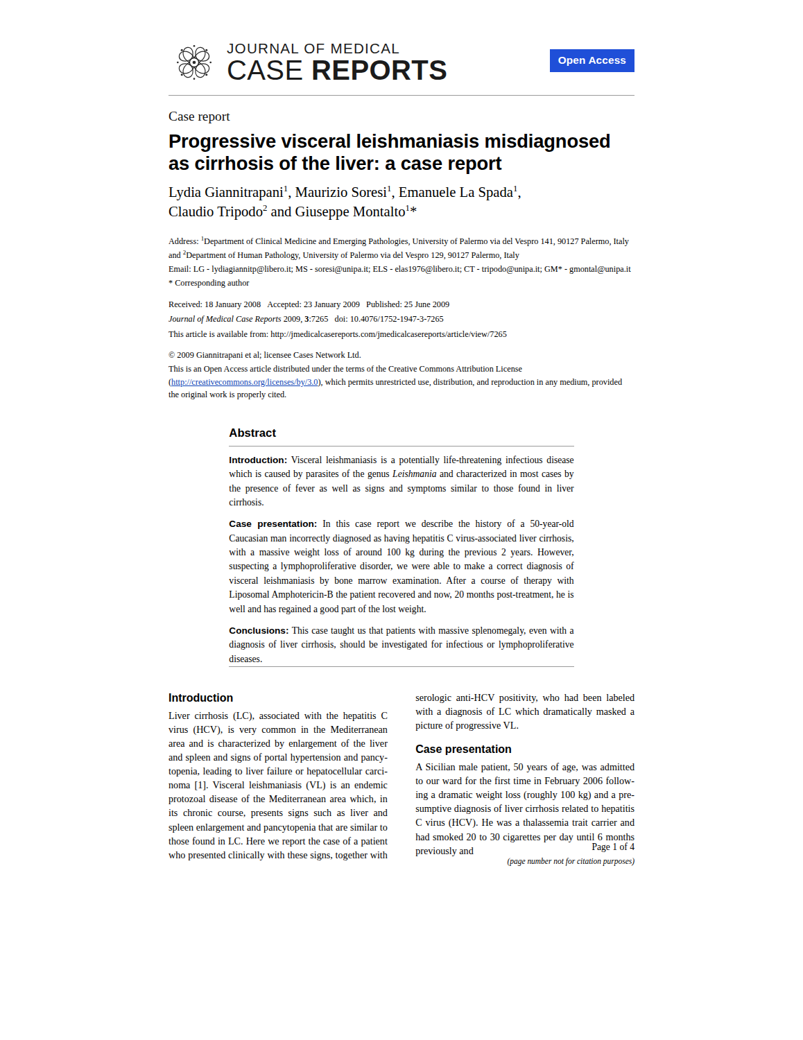JOURNAL OF MEDICAL CASE REPORTS
Open Access
Case report
Progressive visceral leishmaniasis misdiagnosed as cirrhosis of the liver: a case report
Lydia Giannitrapani1, Maurizio Soresi1, Emanuele La Spada1,
Claudio Tripodo2 and Giuseppe Montalto1*
Address: 1Department of Clinical Medicine and Emerging Pathologies, University of Palermo via del Vespro 141, 90127 Palermo, Italy and 2Department of Human Pathology, University of Palermo via del Vespro 129, 90127 Palermo, Italy
Email: LG - lydiagiannitp@libero.it; MS - soresi@unipa.it; ELS - elas1976@libero.it; CT - tripodo@unipa.it; GM* - gmontal@unipa.it
* Corresponding author
Received: 18 January 2008 Accepted: 23 January 2009 Published: 25 June 2009
Journal of Medical Case Reports 2009, 3:7265 doi: 10.4076/1752-1947-3-7265
This article is available from: http://jmedicalcasereports.com/jmedicalcasereports/article/view/7265
© 2009 Giannitrapani et al; licensee Cases Network Ltd.
This is an Open Access article distributed under the terms of the Creative Commons Attribution License (http://creativecommons.org/licenses/by/3.0), which permits unrestricted use, distribution, and reproduction in any medium, provided the original work is properly cited.
Abstract
Introduction: Visceral leishmaniasis is a potentially life-threatening infectious disease which is caused by parasites of the genus Leishmania and characterized in most cases by the presence of fever as well as signs and symptoms similar to those found in liver cirrhosis.
Case presentation: In this case report we describe the history of a 50-year-old Caucasian man incorrectly diagnosed as having hepatitis C virus-associated liver cirrhosis, with a massive weight loss of around 100 kg during the previous 2 years. However, suspecting a lymphoproliferative disorder, we were able to make a correct diagnosis of visceral leishmaniasis by bone marrow examination. After a course of therapy with Liposomal Amphotericin-B the patient recovered and now, 20 months post-treatment, he is well and has regained a good part of the lost weight.
Conclusions: This case taught us that patients with massive splenomegaly, even with a diagnosis of liver cirrhosis, should be investigated for infectious or lymphoproliferative diseases.
Introduction
Liver cirrhosis (LC), associated with the hepatitis C virus (HCV), is very common in the Mediterranean area and is characterized by enlargement of the liver and spleen and signs of portal hypertension and pancytopenia, leading to liver failure or hepatocellular carcinoma [1]. Visceral leishmaniasis (VL) is an endemic protozoal disease of the Mediterranean area which, in its chronic course, presents signs such as liver and spleen enlargement and pancytopenia that are similar to those found in LC. Here we report the case of a patient who presented clinically with these signs, together with serologic anti-HCV positivity, who had been labeled with a diagnosis of LC which dramatically masked a picture of progressive VL.
Case presentation
A Sicilian male patient, 50 years of age, was admitted to our ward for the first time in February 2006 following a dramatic weight loss (roughly 100 kg) and a presumptive diagnosis of liver cirrhosis related to hepatitis C virus (HCV). He was a thalassemia trait carrier and had smoked 20 to 30 cigarettes per day until 6 months previously and
Page 1 of 4
(page number not for citation purposes)